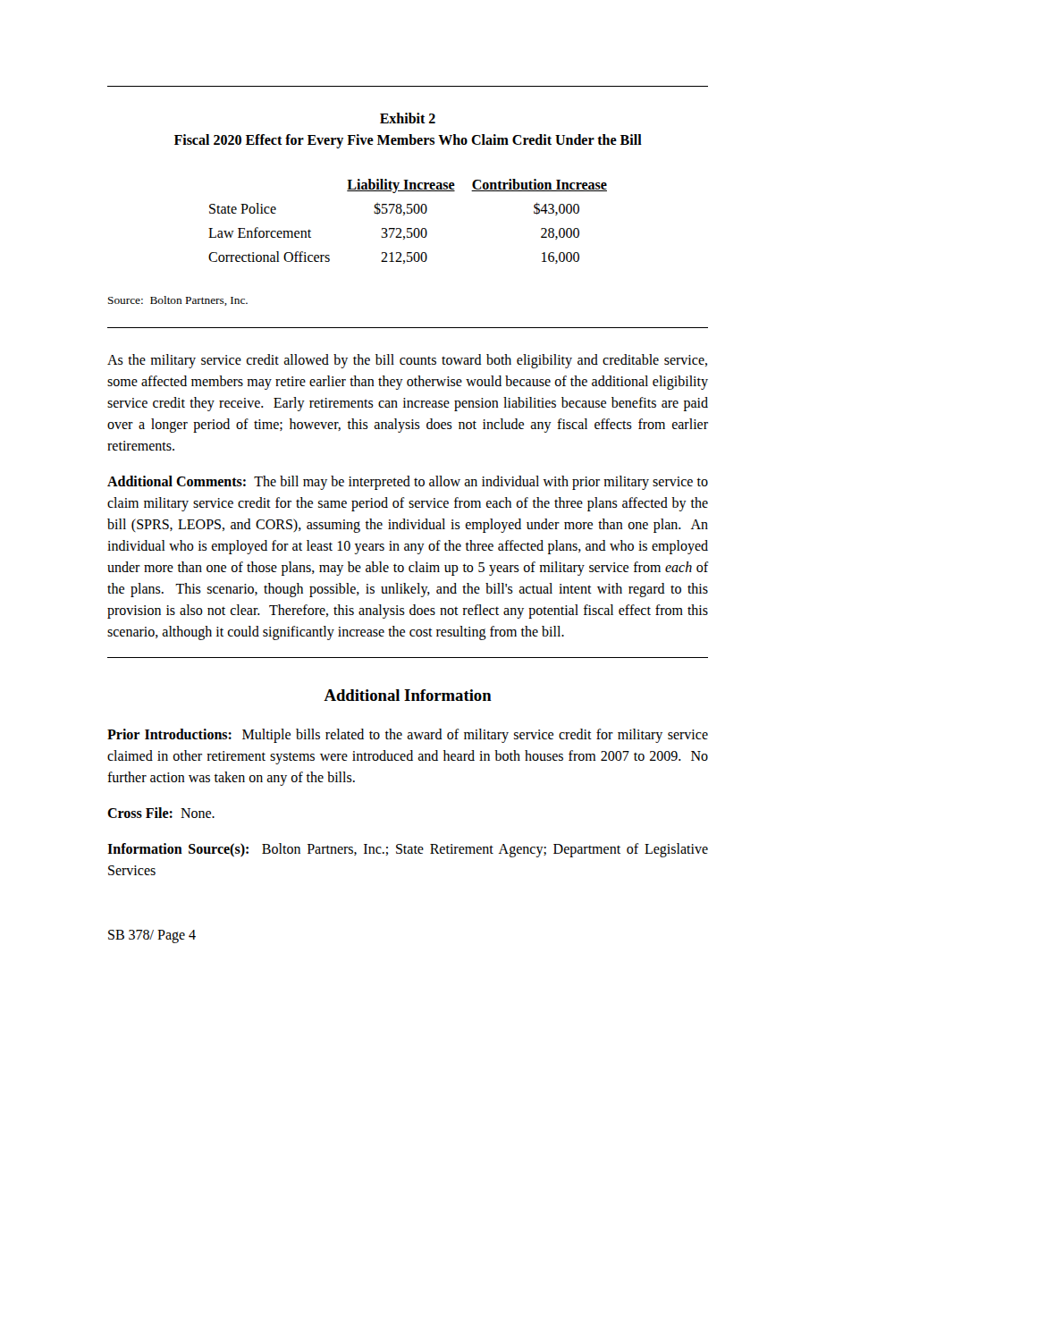Exhibit 2
Fiscal 2020 Effect for Every Five Members Who Claim Credit Under the Bill
| | Liability Increase | Contribution Increase |
| --- | --- | --- |
| State Police | $578,500 | $43,000 |
| Law Enforcement | 372,500 | 28,000 |
| Correctional Officers | 212,500 | 16,000 |
Source: Bolton Partners, Inc.
As the military service credit allowed by the bill counts toward both eligibility and creditable service, some affected members may retire earlier than they otherwise would because of the additional eligibility service credit they receive. Early retirements can increase pension liabilities because benefits are paid over a longer period of time; however, this analysis does not include any fiscal effects from earlier retirements.
Additional Comments: The bill may be interpreted to allow an individual with prior military service to claim military service credit for the same period of service from each of the three plans affected by the bill (SPRS, LEOPS, and CORS), assuming the individual is employed under more than one plan. An individual who is employed for at least 10 years in any of the three affected plans, and who is employed under more than one of those plans, may be able to claim up to 5 years of military service from each of the plans. This scenario, though possible, is unlikely, and the bill's actual intent with regard to this provision is also not clear. Therefore, this analysis does not reflect any potential fiscal effect from this scenario, although it could significantly increase the cost resulting from the bill.
Additional Information
Prior Introductions: Multiple bills related to the award of military service credit for military service claimed in other retirement systems were introduced and heard in both houses from 2007 to 2009. No further action was taken on any of the bills.
Cross File: None.
Information Source(s): Bolton Partners, Inc.; State Retirement Agency; Department of Legislative Services
SB 378/ Page 4